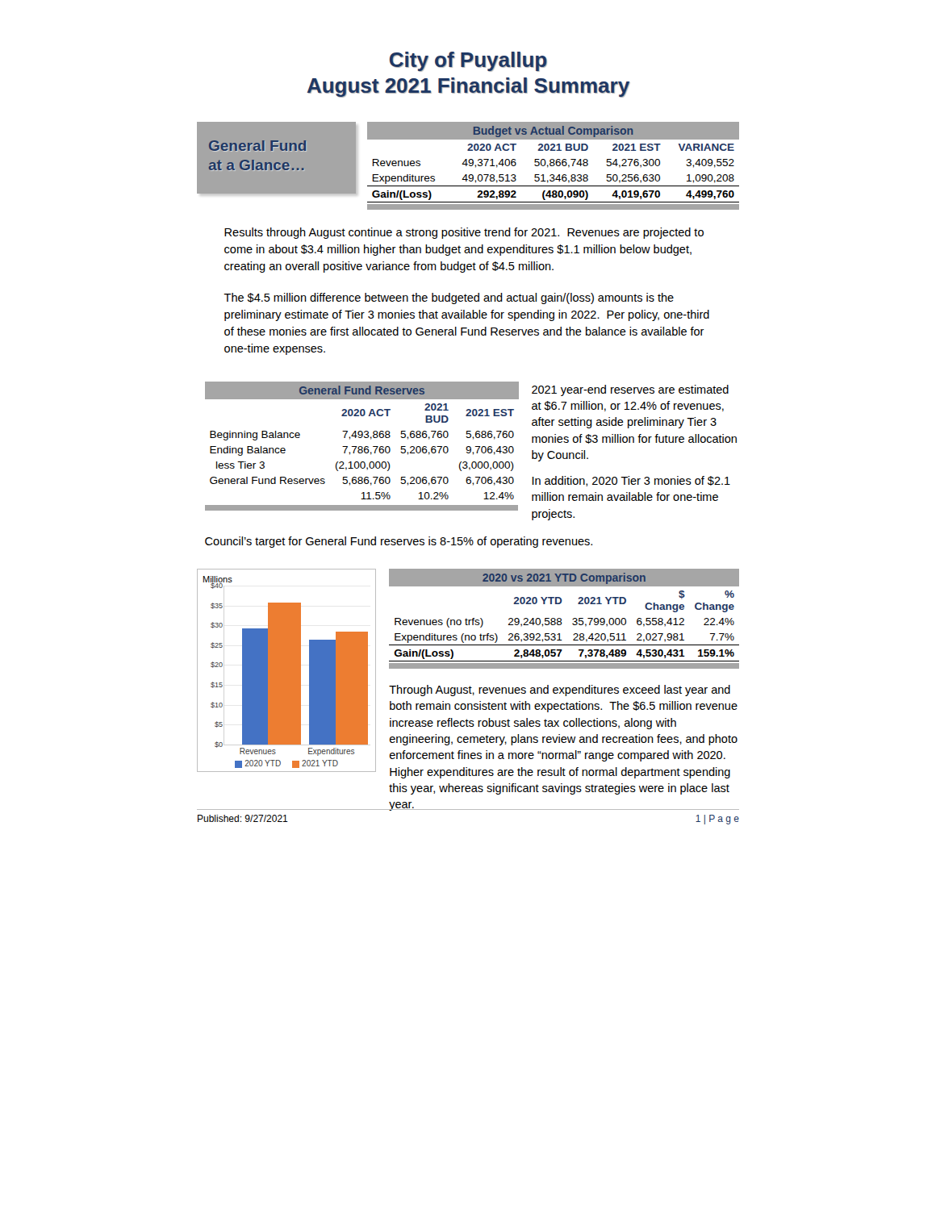City of PuyallupAugust 2021 Financial Summary
General Fund
at a Glance…
| Budget vs Actual Comparison |
| | 2020 ACT | 2021 BUD | 2021 EST | VARIANCE |
| Revenues | 49,371,406 | 50,866,748 | 54,276,300 | 3,409,552 |
| Expenditures | 49,078,513 | 51,346,838 | 50,256,630 | 1,090,208 |
| Gain/(Loss) | 292,892 | (480,090) | 4,019,670 | 4,499,760 |
Results through August continue a strong positive trend for 2021. Revenues are projected to come in about $3.4 million higher than budget and expenditures $1.1 million below budget, creating an overall positive variance from budget of $4.5 million.
The $4.5 million difference between the budgeted and actual gain/(loss) amounts is the preliminary estimate of Tier 3 monies that available for spending in 2022. Per policy, one-third of these monies are first allocated to General Fund Reserves and the balance is available for one-time expenses.
| General Fund Reserves |
| | 2020 ACT | 2021 BUD | 2021 EST |
| Beginning Balance | 7,493,868 | 5,686,760 | 5,686,760 |
| Ending Balance | 7,786,760 | 5,206,670 | 9,706,430 |
| less Tier 3 | (2,100,000) | | (3,000,000) |
| General Fund Reserves | 5,686,760 | 5,206,670 | 6,706,430 |
| | 11.5% | 10.2% | 12.4% |
2021 year-end reserves are estimated at $6.7 million, or 12.4% of revenues, after setting aside preliminary Tier 3 monies of $3 million for future allocation by Council.
In addition, 2020 Tier 3 monies of $2.1 million remain available for one-time projects.
Council’s target for General Fund reserves is 8-15% of operating revenues.
Millions
$40
$35
$30
$25
$20
$15
$10
$5
$0
Revenues
Expenditures
2020 YTD
2021 YTD
| 2020 vs 2021 YTD Comparison |
| | 2020 YTD | 2021 YTD | $ Change | % Change |
| Revenues (no trfs) | 29,240,588 | 35,799,000 | 6,558,412 | 22.4% |
| Expenditures (no trfs) | 26,392,531 | 28,420,511 | 2,027,981 | 7.7% |
| Gain/(Loss) | 2,848,057 | 7,378,489 | 4,530,431 | 159.1% |
Through August, revenues and expenditures exceed last year and both remain consistent with expectations. The $6.5 million revenue increase reflects robust sales tax collections, along with engineering, cemetery, plans review and recreation fees, and photo enforcement fines in a more “normal” range compared with 2020. Higher expenditures are the result of normal department spending this year, whereas significant savings strategies were in place last year.
Published: 9/27/2021
1 | P a g e